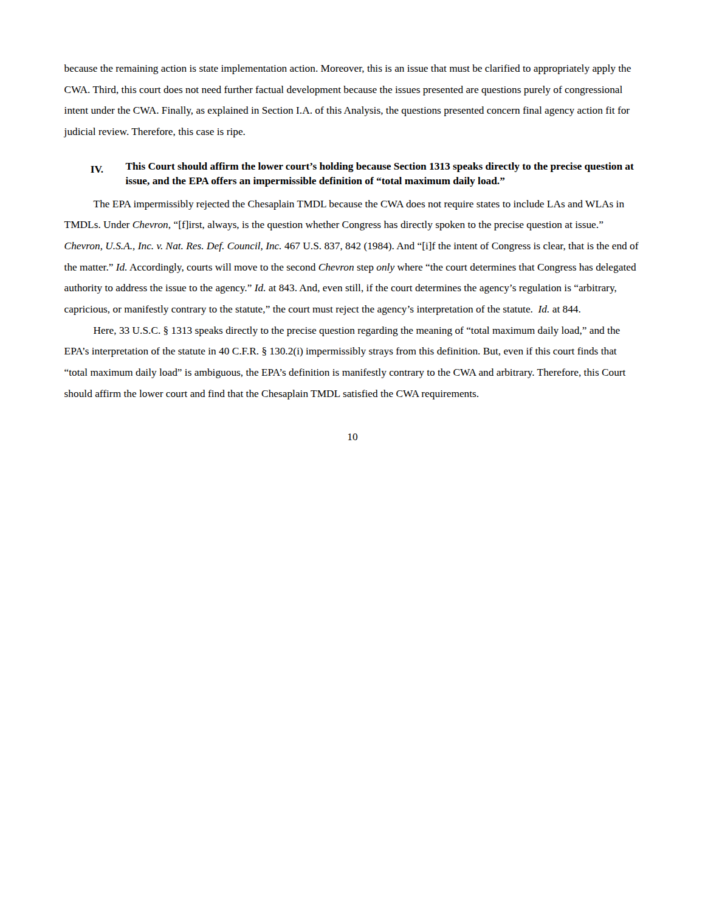because the remaining action is state implementation action. Moreover, this is an issue that must be clarified to appropriately apply the CWA. Third, this court does not need further factual development because the issues presented are questions purely of congressional intent under the CWA. Finally, as explained in Section I.A. of this Analysis, the questions presented concern final agency action fit for judicial review. Therefore, this case is ripe.
IV.
This Court should affirm the lower court’s holding because Section 1313 speaks directly to the precise question at issue, and the EPA offers an impermissible definition of “total maximum daily load.”
The EPA impermissibly rejected the Chesaplain TMDL because the CWA does not require states to include LAs and WLAs in TMDLs. Under Chevron, “[f]irst, always, is the question whether Congress has directly spoken to the precise question at issue.” Chevron, U.S.A., Inc. v. Nat. Res. Def. Council, Inc. 467 U.S. 837, 842 (1984). And “[i]f the intent of Congress is clear, that is the end of the matter.” Id. Accordingly, courts will move to the second Chevron step only where “the court determines that Congress has delegated authority to address the issue to the agency.” Id. at 843. And, even still, if the court determines the agency’s regulation is “arbitrary, capricious, or manifestly contrary to the statute,” the court must reject the agency’s interpretation of the statute. Id. at 844.
Here, 33 U.S.C. § 1313 speaks directly to the precise question regarding the meaning of “total maximum daily load,” and the EPA’s interpretation of the statute in 40 C.F.R. § 130.2(i) impermissibly strays from this definition. But, even if this court finds that “total maximum daily load” is ambiguous, the EPA’s definition is manifestly contrary to the CWA and arbitrary. Therefore, this Court should affirm the lower court and find that the Chesaplain TMDL satisfied the CWA requirements.
10